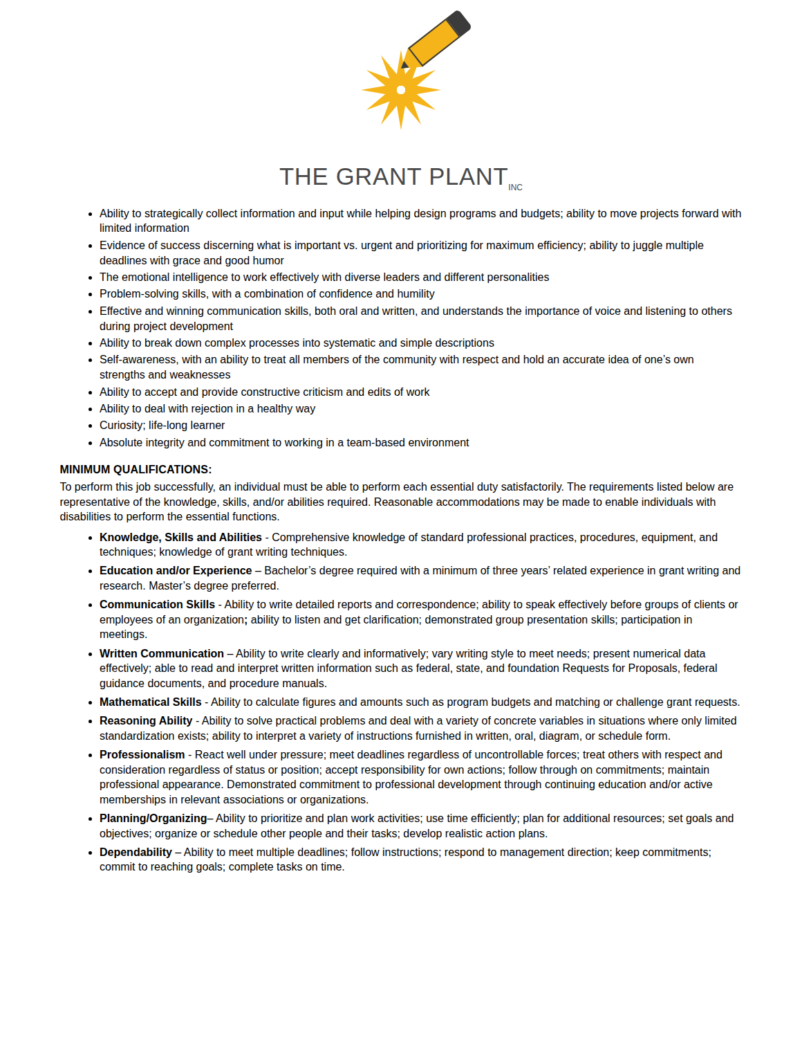THE GRANT PLANTINC
Ability to strategically collect information and input while helping design programs and budgets; ability to move projects forward with limited information
Evidence of success discerning what is important vs. urgent and prioritizing for maximum efficiency; ability to juggle multiple deadlines with grace and good humor
The emotional intelligence to work effectively with diverse leaders and different personalities
Problem-solving skills, with a combination of confidence and humility
Effective and winning communication skills, both oral and written, and understands the importance of voice and listening to others during project development
Ability to break down complex processes into systematic and simple descriptions
Self-awareness, with an ability to treat all members of the community with respect and hold an accurate idea of one’s own strengths and weaknesses
Ability to accept and provide constructive criticism and edits of work
Ability to deal with rejection in a healthy way
Curiosity; life-long learner
Absolute integrity and commitment to working in a team-based environment
MINIMUM QUALIFICATIONS:
To perform this job successfully, an individual must be able to perform each essential duty satisfactorily. The requirements listed below are representative of the knowledge, skills, and/or abilities required. Reasonable accommodations may be made to enable individuals with disabilities to perform the essential functions.
Knowledge, Skills and Abilities - Comprehensive knowledge of standard professional practices, procedures, equipment, and techniques; knowledge of grant writing techniques.
Education and/or Experience – Bachelor’s degree required with a minimum of three years’ related experience in grant writing and research. Master’s degree preferred.
Communication Skills - Ability to write detailed reports and correspondence; ability to speak effectively before groups of clients or employees of an organization; ability to listen and get clarification; demonstrated group presentation skills; participation in meetings.
Written Communication – Ability to write clearly and informatively; vary writing style to meet needs; present numerical data effectively; able to read and interpret written information such as federal, state, and foundation Requests for Proposals, federal guidance documents, and procedure manuals.
Mathematical Skills - Ability to calculate figures and amounts such as program budgets and matching or challenge grant requests.
Reasoning Ability - Ability to solve practical problems and deal with a variety of concrete variables in situations where only limited standardization exists; ability to interpret a variety of instructions furnished in written, oral, diagram, or schedule form.
Professionalism - React well under pressure; meet deadlines regardless of uncontrollable forces; treat others with respect and consideration regardless of status or position; accept responsibility for own actions; follow through on commitments; maintain professional appearance. Demonstrated commitment to professional development through continuing education and/or active memberships in relevant associations or organizations.
Planning/Organizing– Ability to prioritize and plan work activities; use time efficiently; plan for additional resources; set goals and objectives; organize or schedule other people and their tasks; develop realistic action plans.
Dependability – Ability to meet multiple deadlines; follow instructions; respond to management direction; keep commitments; commit to reaching goals; complete tasks on time.